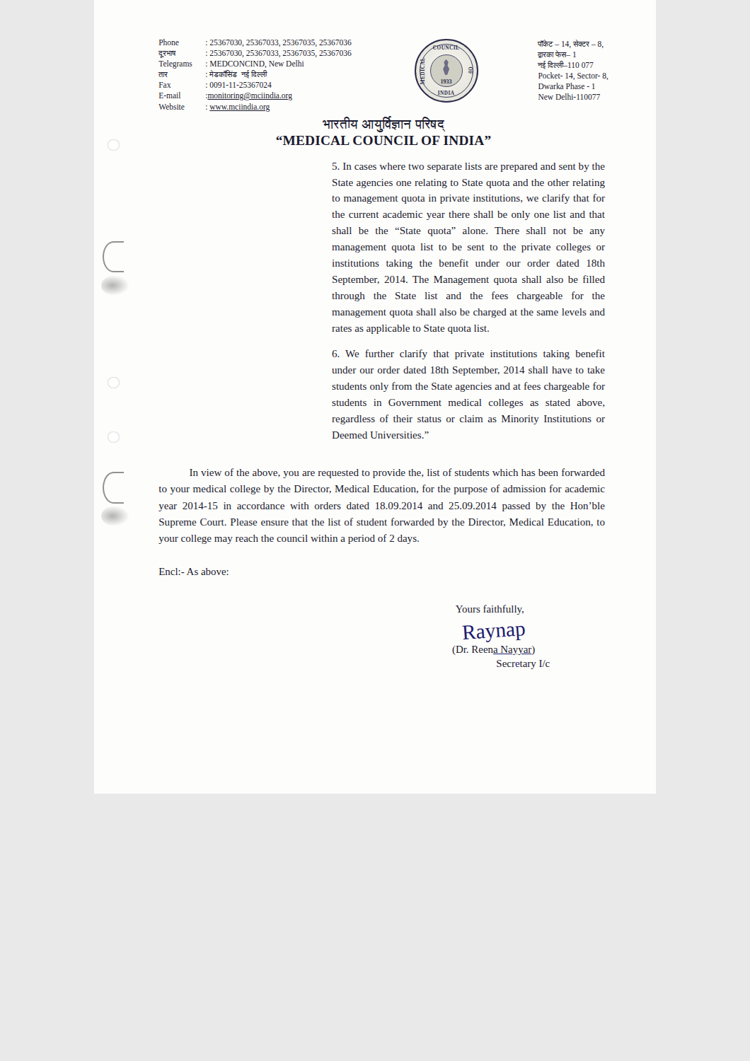| Phone | : 25367030, 25367033, 25367035, 25367036 |
| दूरभाष | : 25367030, 25367033, 25367035, 25367036 |
| Telegrams | : MEDCONCIND, New Delhi |
| तार | : मेडकॉंसिंड नई दिल्ली |
| Fax | : 0091-11-25367024 |
| E-mail | : monitoring@mciindia.org |
| Website | : www.mciindia.org |
COUNCIL INDIA MEDICAL OF
1933
पॉकेट – 14, सेक्टर – 8,
द्वारका फेस– 1
नई दिल्ली–110 077
Pocket- 14, Sector- 8,
Dwarka Phase - 1
New Delhi-110077
भारतीय आयुर्विज्ञान परिषद्
“MEDICAL COUNCIL OF INDIA”
5. In cases where two separate lists are prepared and sent by the State agencies one relating to State quota and the other relating to management quota in private institutions, we clarify that for the current academic year there shall be only one list and that shall be the “State quota” alone. There shall not be any management quota list to be sent to the private colleges or institutions taking the benefit under our order dated 18th September, 2014. The Management quota shall also be filled through the State list and the fees chargeable for the management quota shall also be charged at the same levels and rates as applicable to State quota list.
6. We further clarify that private institutions taking benefit under our order dated 18th September, 2014 shall have to take students only from the State agencies and at fees chargeable for students in Government medical colleges as stated above, regardless of their status or claim as Minority Institutions or Deemed Universities.”
In view of the above, you are requested to provide the, list of students which has been forwarded to your medical college by the Director, Medical Education, for the purpose of admission for academic year 2014-15 in accordance with orders dated 18.09.2014 and 25.09.2014 passed by the Hon’ble Supreme Court. Please ensure that the list of student forwarded by the Director, Medical Education, to your college may reach the council within a period of 2 days.
Encl:- As above:
Yours faithfully,
Raynap
(Dr. Reena Nayyar)
Secretary I/c